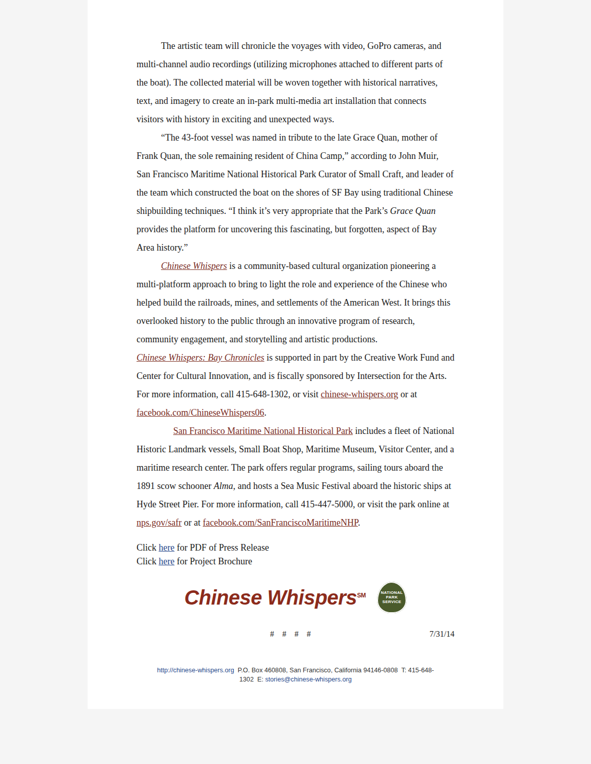The artistic team will chronicle the voyages with video, GoPro cameras, and multi-channel audio recordings (utilizing microphones attached to different parts of the boat). The collected material will be woven together with historical narratives, text, and imagery to create an in-park multi-media art installation that connects visitors with history in exciting and unexpected ways.
“The 43-foot vessel was named in tribute to the late Grace Quan, mother of Frank Quan, the sole remaining resident of China Camp,” according to John Muir, San Francisco Maritime National Historical Park Curator of Small Craft, and leader of the team which constructed the boat on the shores of SF Bay using traditional Chinese shipbuilding techniques. “I think it’s very appropriate that the Park’s Grace Quan provides the platform for uncovering this fascinating, but forgotten, aspect of Bay Area history.”
Chinese Whispers is a community-based cultural organization pioneering a multi-platform approach to bring to light the role and experience of the Chinese who helped build the railroads, mines, and settlements of the American West. It brings this overlooked history to the public through an innovative program of research, community engagement, and storytelling and artistic productions.
Chinese Whispers: Bay Chronicles is supported in part by the Creative Work Fund and Center for Cultural Innovation, and is fiscally sponsored by Intersection for the Arts. For more information, call 415-648-1302, or visit chinese-whispers.org or at facebook.com/ChineseWhispers06.
San Francisco Maritime National Historical Park includes a fleet of National Historic Landmark vessels, Small Boat Shop, Maritime Museum, Visitor Center, and a maritime research center. The park offers regular programs, sailing tours aboard the 1891 scow schooner Alma, and hosts a Sea Music Festival aboard the historic ships at Hyde Street Pier. For more information, call 415-447-5000, or visit the park online at nps.gov/safr or at facebook.com/SanFranciscoMaritimeNHP.
Click here for PDF of Press Release
Click here for Project Brochure
Chinese WhispersSM NATIONAL
PARK
SERVICE
7/31/14 # # # #
http://chinese-whispers.org P.O. Box 460808, San Francisco, California 94146-0808 T: 415-648-1302 E: stories@chinese-whispers.org